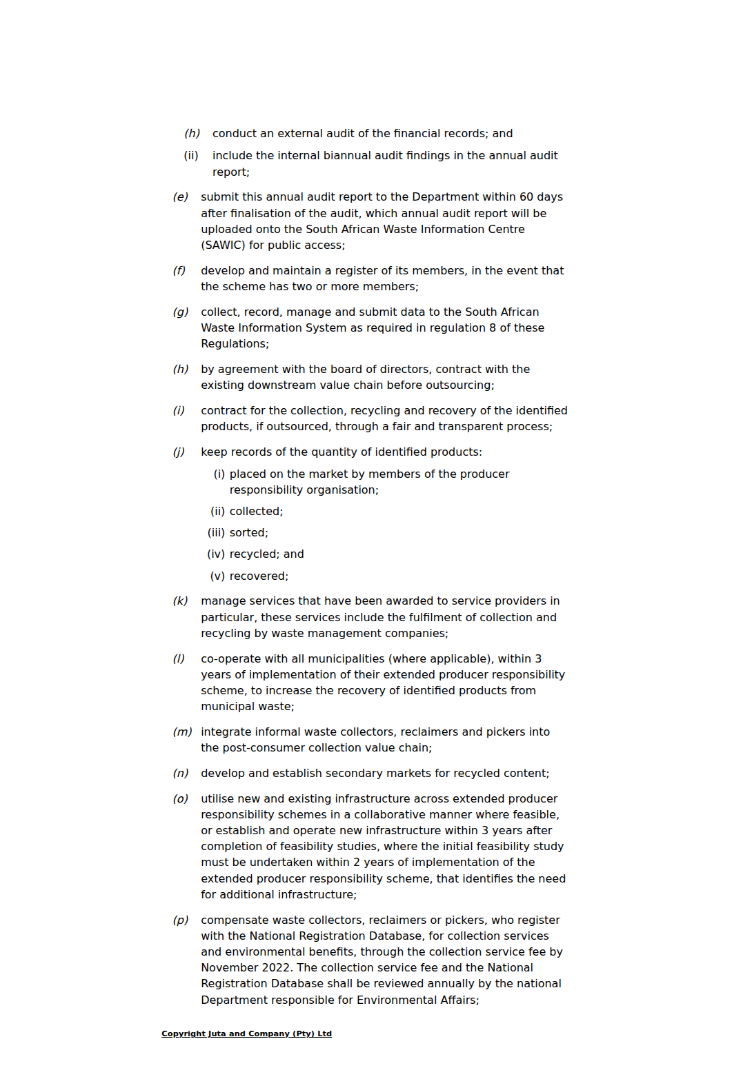(h) conduct an external audit of the financial records; and
(ii) include the internal biannual audit findings in the annual audit report;
(e) submit this annual audit report to the Department within 60 days after finalisation of the audit, which annual audit report will be uploaded onto the South African Waste Information Centre (SAWIC) for public access;
(f) develop and maintain a register of its members, in the event that the scheme has two or more members;
(g) collect, record, manage and submit data to the South African Waste Information System as required in regulation 8 of these Regulations;
(h) by agreement with the board of directors, contract with the existing downstream value chain before outsourcing;
(i) contract for the collection, recycling and recovery of the identified products, if outsourced, through a fair and transparent process;
(j) keep records of the quantity of identified products:
(i) placed on the market by members of the producer responsibility organisation;
(ii) collected;
(iii) sorted;
(iv) recycled; and
(v) recovered;
(k) manage services that have been awarded to service providers in particular, these services include the fulfilment of collection and recycling by waste management companies;
(l) co-operate with all municipalities (where applicable), within 3 years of implementation of their extended producer responsibility scheme, to increase the recovery of identified products from municipal waste;
(m) integrate informal waste collectors, reclaimers and pickers into the post-consumer collection value chain;
(n) develop and establish secondary markets for recycled content;
(o) utilise new and existing infrastructure across extended producer responsibility schemes in a collaborative manner where feasible, or establish and operate new infrastructure within 3 years after completion of feasibility studies, where the initial feasibility study must be undertaken within 2 years of implementation of the extended producer responsibility scheme, that identifies the need for additional infrastructure;
(p) compensate waste collectors, reclaimers or pickers, who register with the National Registration Database, for collection services and environmental benefits, through the collection service fee by November 2022. The collection service fee and the National Registration Database shall be reviewed annually by the national Department responsible for Environmental Affairs;
Copyright Juta and Company (Pty) Ltd